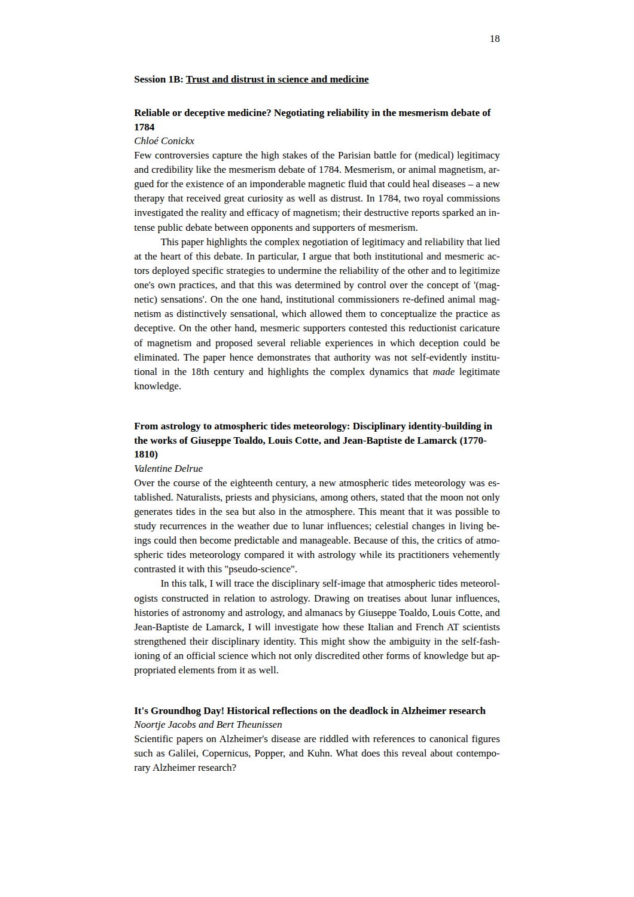18
Session 1B: Trust and distrust in science and medicine
Reliable or deceptive medicine? Negotiating reliability in the mesmerism debate of 1784
Chloé Conickx
Few controversies capture the high stakes of the Parisian battle for (medical) legitimacy and credibility like the mesmerism debate of 1784. Mesmerism, or animal magnetism, argued for the existence of an imponderable magnetic fluid that could heal diseases – a new therapy that received great curiosity as well as distrust. In 1784, two royal commissions investigated the reality and efficacy of magnetism; their destructive reports sparked an intense public debate between opponents and supporters of mesmerism.
This paper highlights the complex negotiation of legitimacy and reliability that lied at the heart of this debate. In particular, I argue that both institutional and mesmeric actors deployed specific strategies to undermine the reliability of the other and to legitimize one's own practices, and that this was determined by control over the concept of '(magnetic) sensations'. On the one hand, institutional commissioners re-defined animal magnetism as distinctively sensational, which allowed them to conceptualize the practice as deceptive. On the other hand, mesmeric supporters contested this reductionist caricature of magnetism and proposed several reliable experiences in which deception could be eliminated. The paper hence demonstrates that authority was not self-evidently institutional in the 18th century and highlights the complex dynamics that made legitimate knowledge.
From astrology to atmospheric tides meteorology: Disciplinary identity-building in the works of Giuseppe Toaldo, Louis Cotte, and Jean-Baptiste de Lamarck (1770-1810)
Valentine Delrue
Over the course of the eighteenth century, a new atmospheric tides meteorology was established. Naturalists, priests and physicians, among others, stated that the moon not only generates tides in the sea but also in the atmosphere. This meant that it was possible to study recurrences in the weather due to lunar influences; celestial changes in living beings could then become predictable and manageable. Because of this, the critics of atmospheric tides meteorology compared it with astrology while its practitioners vehemently contrasted it with this "pseudo-science".
In this talk, I will trace the disciplinary self-image that atmospheric tides meteorologists constructed in relation to astrology. Drawing on treatises about lunar influences, histories of astronomy and astrology, and almanacs by Giuseppe Toaldo, Louis Cotte, and Jean-Baptiste de Lamarck, I will investigate how these Italian and French AT scientists strengthened their disciplinary identity. This might show the ambiguity in the self-fashioning of an official science which not only discredited other forms of knowledge but appropriated elements from it as well.
It's Groundhog Day! Historical reflections on the deadlock in Alzheimer research
Noortje Jacobs and Bert Theunissen
Scientific papers on Alzheimer's disease are riddled with references to canonical figures such as Galilei, Copernicus, Popper, and Kuhn. What does this reveal about contemporary Alzheimer research?